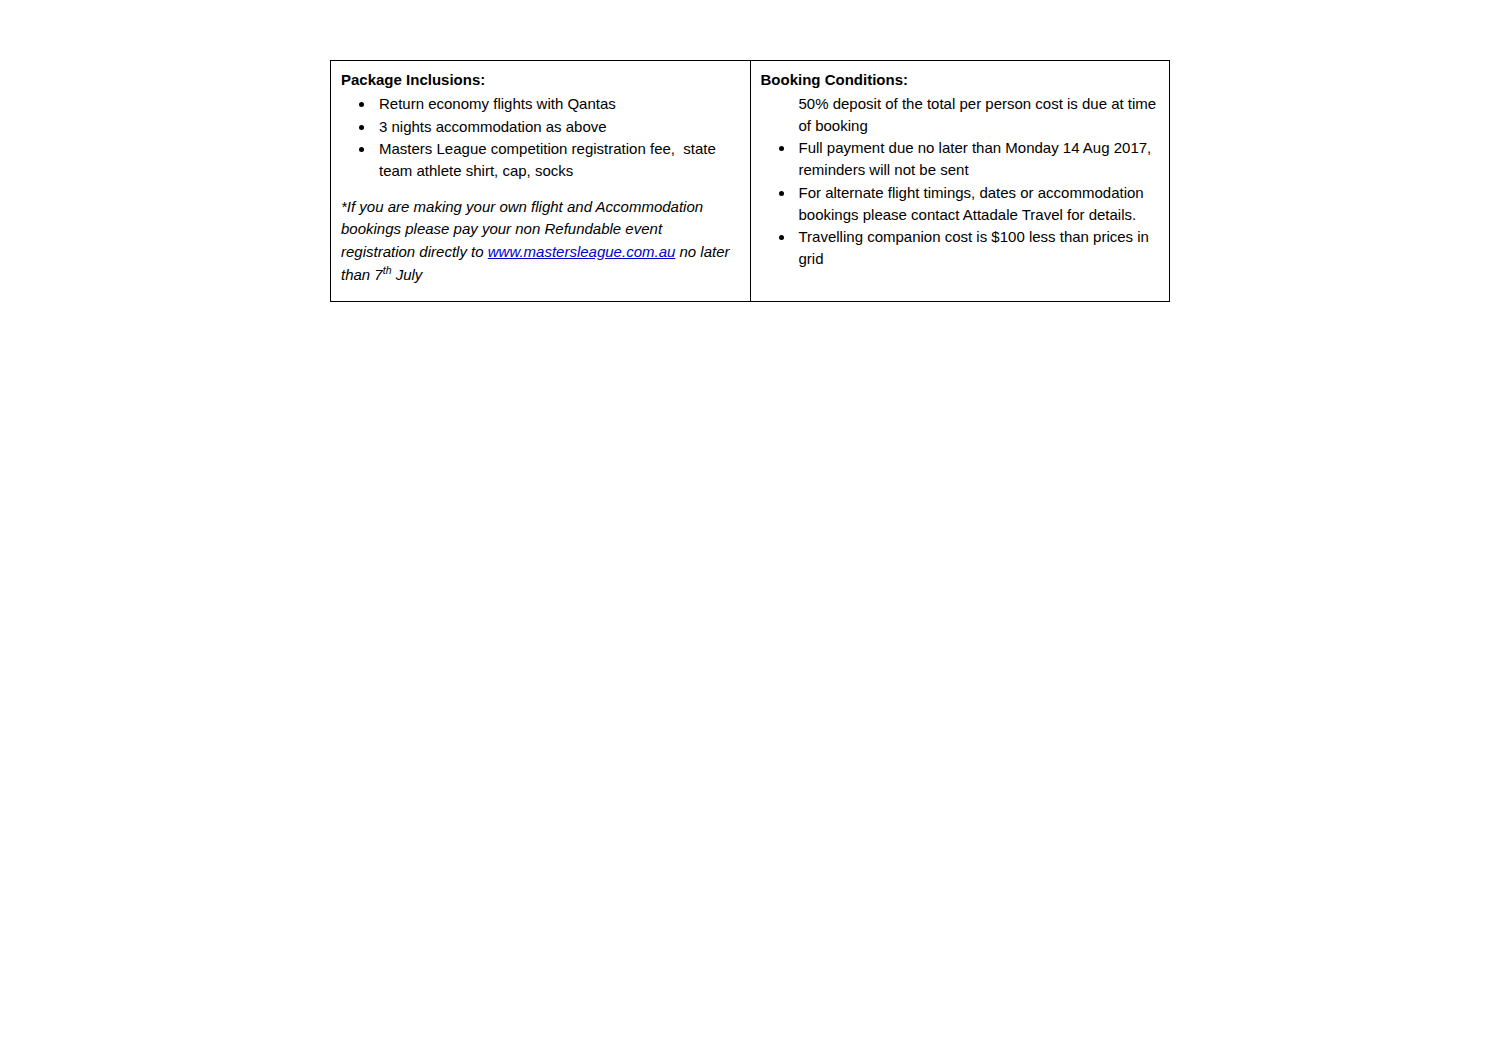| Package Inclusions: Return economy flights with Qantas 3 nights accommodation as above Masters League competition registration fee, state team athlete shirt, cap, socks *If you are making your own flight and Accommodation bookings please pay your non Refundable event registration directly to www.mastersleague.com.au no later than 7 th July | Booking Conditions: 50% deposit of the total per person cost is due at time of booking Full payment due no later than Monday 14 Aug 2017, reminders will not be sent For alternate flight timings, dates or accommodation bookings please contact Attadale Travel for details. Travelling companion cost is $100 less than prices in grid |